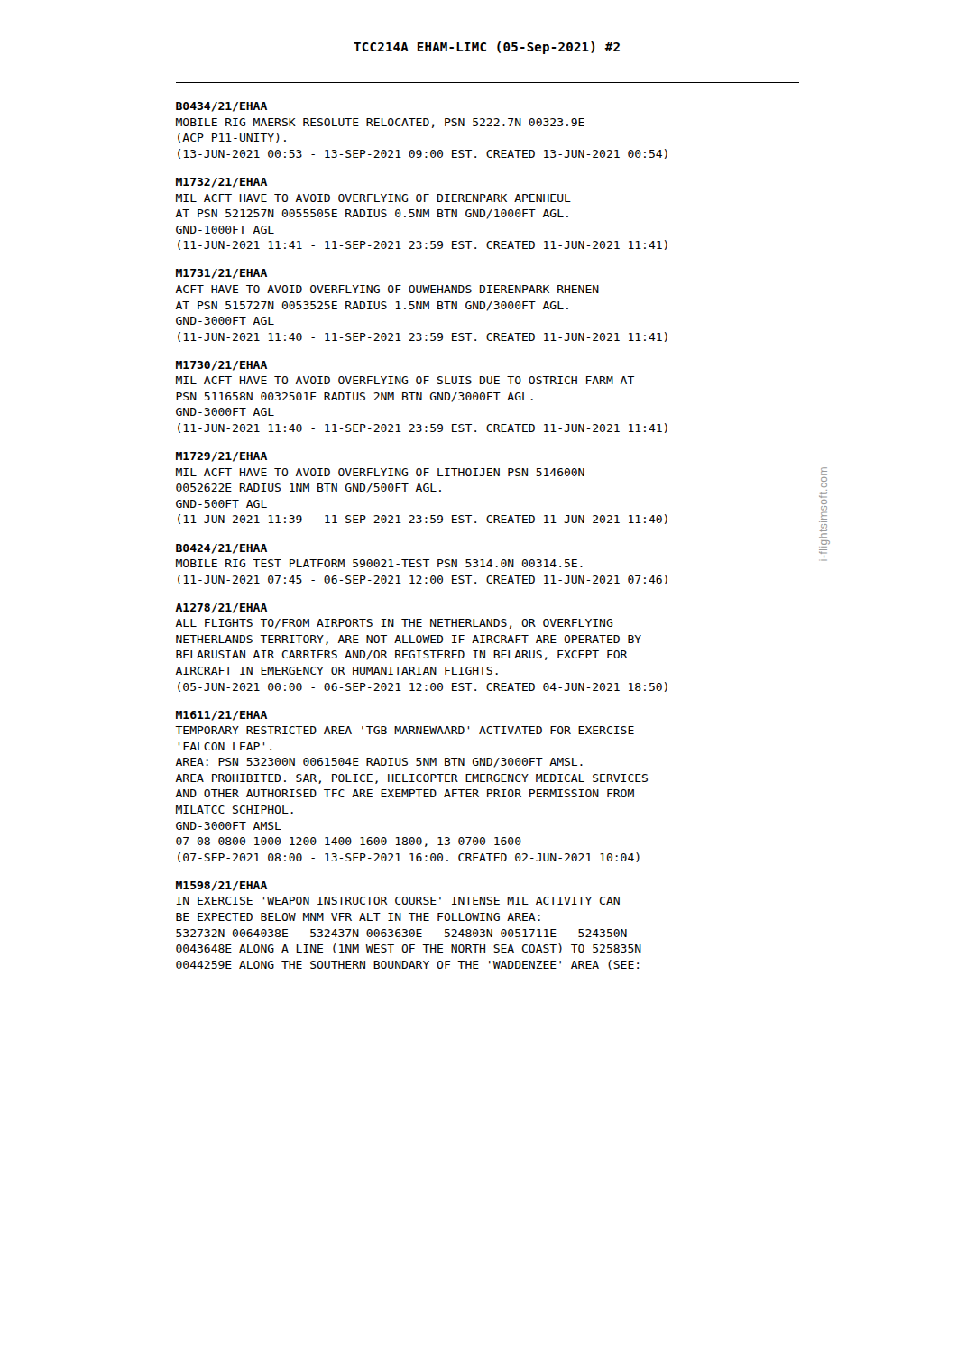TCC214A EHAM-LIMC (05-Sep-2021) #2
B0434/21/EHAA
MOBILE RIG MAERSK RESOLUTE RELOCATED, PSN 5222.7N 00323.9E
(ACP P11-UNITY).
(13-JUN-2021 00:53 - 13-SEP-2021 09:00 EST. CREATED 13-JUN-2021 00:54)
M1732/21/EHAA
MIL ACFT HAVE TO AVOID OVERFLYING OF DIERENPARK APENHEUL
AT PSN 521257N 0055505E RADIUS 0.5NM BTN GND/1000FT AGL.
GND-1000FT AGL
(11-JUN-2021 11:41 - 11-SEP-2021 23:59 EST. CREATED 11-JUN-2021 11:41)
M1731/21/EHAA
ACFT HAVE TO AVOID OVERFLYING OF OUWEHANDS DIERENPARK RHENEN
AT PSN 515727N 0053525E RADIUS 1.5NM BTN GND/3000FT AGL.
GND-3000FT AGL
(11-JUN-2021 11:40 - 11-SEP-2021 23:59 EST. CREATED 11-JUN-2021 11:41)
M1730/21/EHAA
MIL ACFT HAVE TO AVOID OVERFLYING OF SLUIS DUE TO OSTRICH FARM AT
PSN 511658N 0032501E RADIUS 2NM BTN GND/3000FT AGL.
GND-3000FT AGL
(11-JUN-2021 11:40 - 11-SEP-2021 23:59 EST. CREATED 11-JUN-2021 11:41)
M1729/21/EHAA
MIL ACFT HAVE TO AVOID OVERFLYING OF LITHOIJEN PSN 514600N
0052622E RADIUS 1NM BTN GND/500FT AGL.
GND-500FT AGL
(11-JUN-2021 11:39 - 11-SEP-2021 23:59 EST. CREATED 11-JUN-2021 11:40)
B0424/21/EHAA
MOBILE RIG TEST PLATFORM 590021-TEST PSN 5314.0N 00314.5E.
(11-JUN-2021 07:45 - 06-SEP-2021 12:00 EST. CREATED 11-JUN-2021 07:46)
A1278/21/EHAA
ALL FLIGHTS TO/FROM AIRPORTS IN THE NETHERLANDS, OR OVERFLYING
NETHERLANDS TERRITORY, ARE NOT ALLOWED IF AIRCRAFT ARE OPERATED BY
BELARUSIAN AIR CARRIERS AND/OR REGISTERED IN BELARUS, EXCEPT FOR
AIRCRAFT IN EMERGENCY OR HUMANITARIAN FLIGHTS.
(05-JUN-2021 00:00 - 06-SEP-2021 12:00 EST. CREATED 04-JUN-2021 18:50)
M1611/21/EHAA
TEMPORARY RESTRICTED AREA 'TGB MARNEWAARD' ACTIVATED FOR EXERCISE
'FALCON LEAP'.
AREA: PSN 532300N 0061504E RADIUS 5NM BTN GND/3000FT AMSL.
AREA PROHIBITED. SAR, POLICE, HELICOPTER EMERGENCY MEDICAL SERVICES
AND OTHER AUTHORISED TFC ARE EXEMPTED AFTER PRIOR PERMISSION FROM
MILATCC SCHIPHOL.
GND-3000FT AMSL
07 08 0800-1000 1200-1400 1600-1800, 13 0700-1600
(07-SEP-2021 08:00 - 13-SEP-2021 16:00. CREATED 02-JUN-2021 10:04)
M1598/21/EHAA
IN EXERCISE 'WEAPON INSTRUCTOR COURSE' INTENSE MIL ACTIVITY CAN
BE EXPECTED BELOW MNM VFR ALT IN THE FOLLOWING AREA:
532732N 0064038E - 532437N 0063630E - 524803N 0051711E - 524350N
0043648E ALONG A LINE (1NM WEST OF THE NORTH SEA COAST) TO 525835N
0044259E ALONG THE SOUTHERN BOUNDARY OF THE 'WADDENZEE' AREA (SEE:
i-flightsimsoft.com